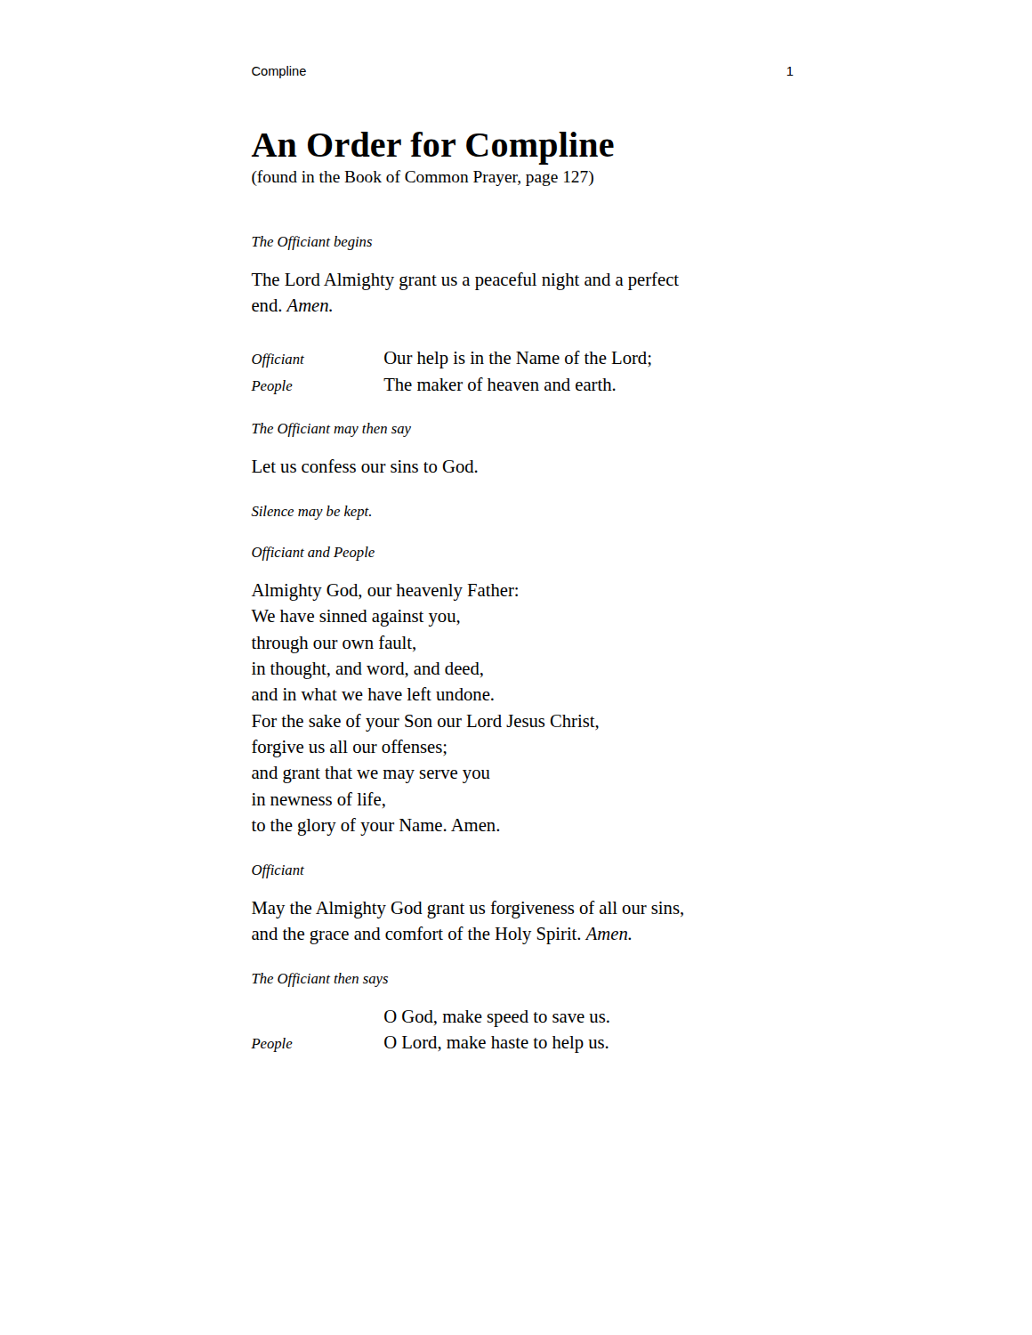Compline 1
An Order for Compline
(found in the Book of Common Prayer, page 127)
The Officiant begins
The Lord Almighty grant us a peaceful night and a perfect
end. Amen.
| Officiant | Our help is in the Name of the Lord; |
| People | The maker of heaven and earth. |
The Officiant may then say
Let us confess our sins to God.
Silence may be kept.
Officiant and People
Almighty God, our heavenly Father: We have sinned against you, through our own fault, in thought, and word, and deed, and in what we have left undone. For the sake of your Son our Lord Jesus Christ, forgive us all our offenses; and grant that we may serve you in newness of life, to the glory of your Name. Amen.
Officiant
May the Almighty God grant us forgiveness of all our sins,
and the grace and comfort of the Holy Spirit. Amen.
The Officiant then says
| | O God, make speed to save us. |
| People | O Lord, make haste to help us. |